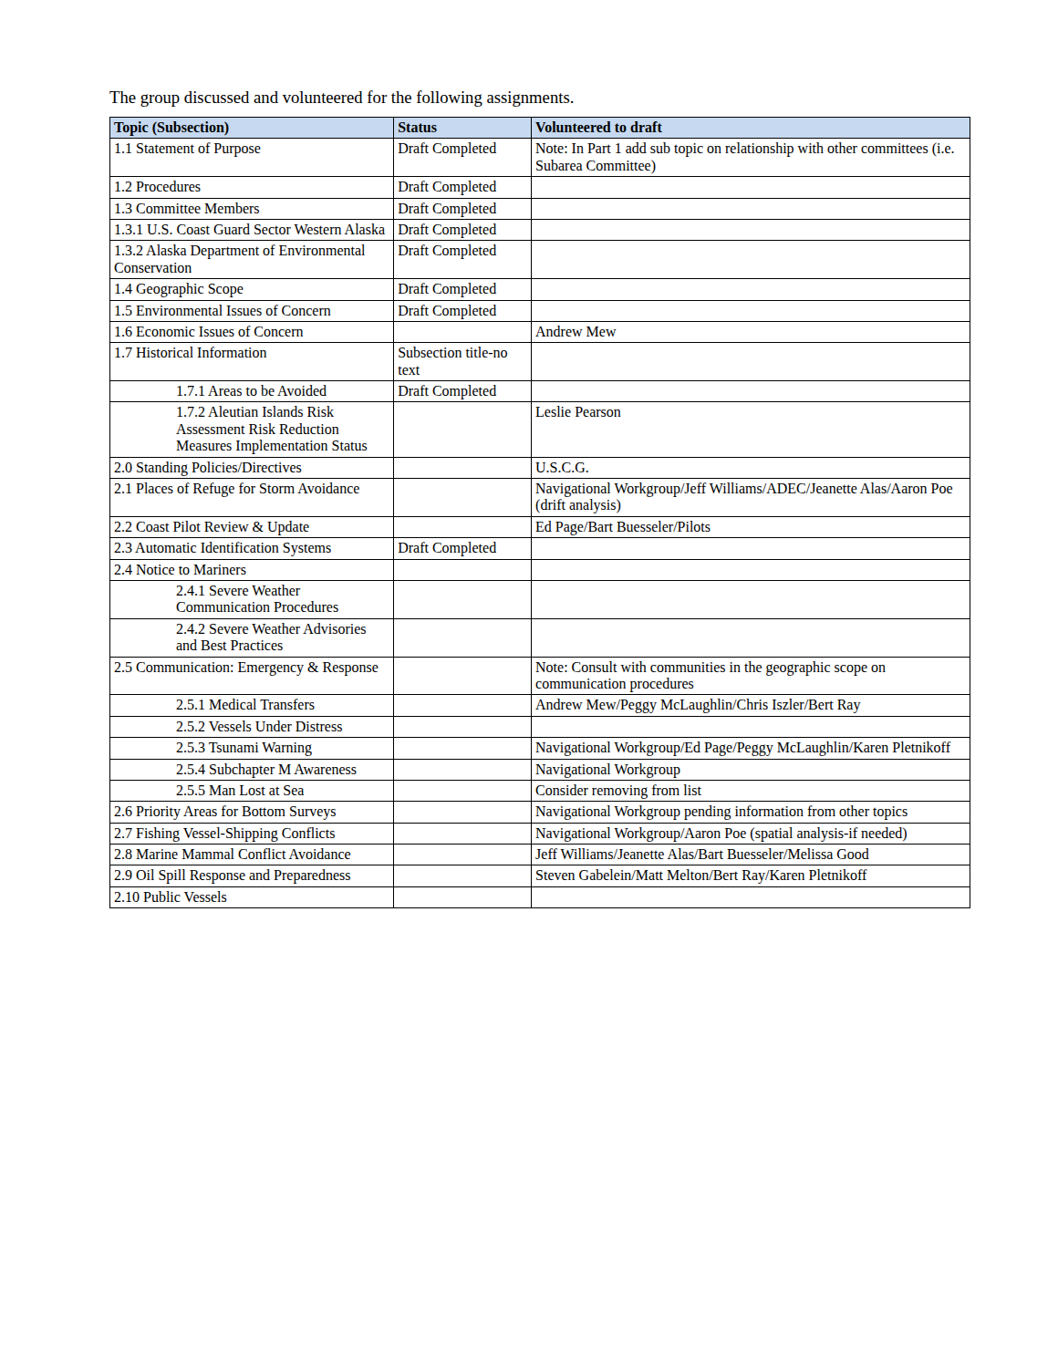The group discussed and volunteered for the following assignments.
| Topic (Subsection) | Status | Volunteered to draft |
| --- | --- | --- |
| 1.1 Statement of Purpose | Draft Completed | Note: In Part 1 add sub topic on relationship with other committees (i.e. Subarea Committee) |
| 1.2 Procedures | Draft Completed | |
| 1.3 Committee Members | Draft Completed | |
| 1.3.1 U.S. Coast Guard Sector Western Alaska | Draft Completed | |
| 1.3.2 Alaska Department of Environmental Conservation | Draft Completed | |
| 1.4 Geographic Scope | Draft Completed | |
| 1.5 Environmental Issues of Concern | Draft Completed | |
| 1.6 Economic Issues of Concern | | Andrew Mew |
| 1.7 Historical Information | Subsection title-no text | |
| 1.7.1 Areas to be Avoided | Draft Completed | |
| 1.7.2 Aleutian Islands Risk Assessment Risk Reduction Measures Implementation Status | | Leslie Pearson |
| 2.0 Standing Policies/Directives | | U.S.C.G. |
| 2.1 Places of Refuge for Storm Avoidance | | Navigational Workgroup/Jeff Williams/ADEC/Jeanette Alas/Aaron Poe (drift analysis) |
| 2.2 Coast Pilot Review & Update | | Ed Page/Bart Buesseler/Pilots |
| 2.3 Automatic Identification Systems | Draft Completed | |
| 2.4 Notice to Mariners | | |
| 2.4.1 Severe Weather Communication Procedures | | |
| 2.4.2 Severe Weather Advisories and Best Practices | | |
| 2.5 Communication: Emergency & Response | | Note: Consult with communities in the geographic scope on communication procedures |
| 2.5.1 Medical Transfers | | Andrew Mew/Peggy McLaughlin/Chris Iszler/Bert Ray |
| 2.5.2 Vessels Under Distress | | |
| 2.5.3 Tsunami Warning | | Navigational Workgroup/Ed Page/Peggy McLaughlin/Karen Pletnikoff |
| 2.5.4 Subchapter M Awareness | | Navigational Workgroup |
| 2.5.5 Man Lost at Sea | | Consider removing from list |
| 2.6 Priority Areas for Bottom Surveys | | Navigational Workgroup pending information from other topics |
| 2.7 Fishing Vessel-Shipping Conflicts | | Navigational Workgroup/Aaron Poe (spatial analysis-if needed) |
| 2.8 Marine Mammal Conflict Avoidance | | Jeff Williams/Jeanette Alas/Bart Buesseler/Melissa Good |
| 2.9 Oil Spill Response and Preparedness | | Steven Gabelein/Matt Melton/Bert Ray/Karen Pletnikoff |
| 2.10 Public Vessels | | |